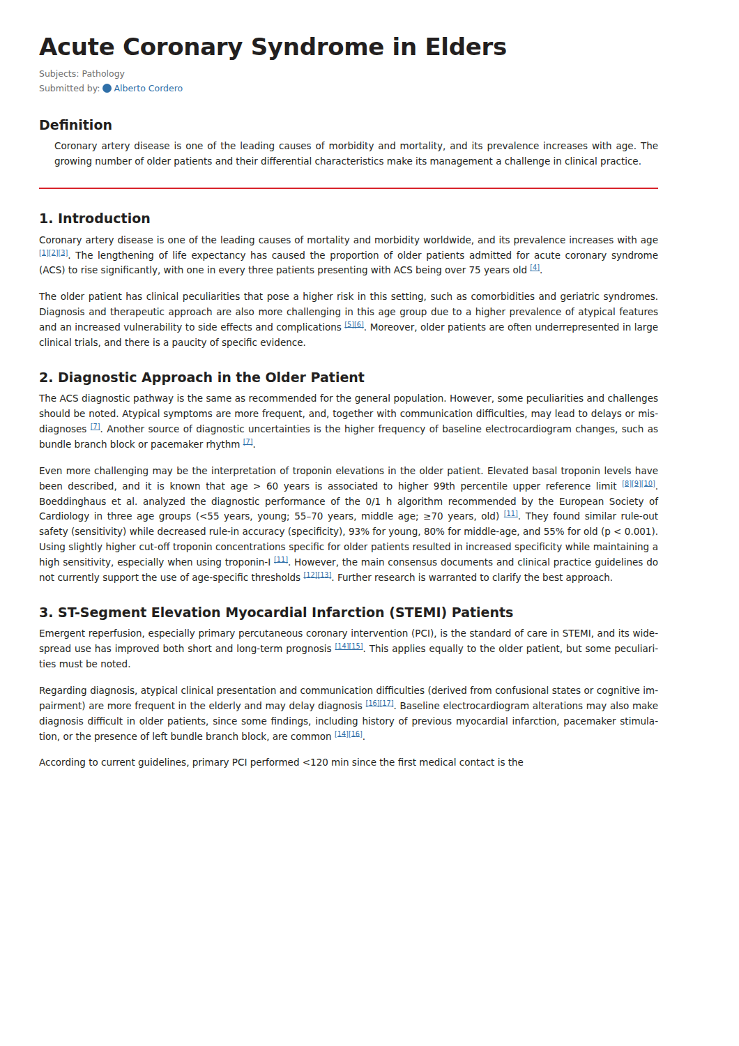Acute Coronary Syndrome in Elders
Subjects: Pathology
Submitted by: Alberto Cordero
Definition
Coronary artery disease is one of the leading causes of morbidity and mortality, and its prevalence increases with age. The growing number of older patients and their differential characteristics make its management a challenge in clinical practice.
1. Introduction
Coronary artery disease is one of the leading causes of mortality and morbidity worldwide, and its prevalence increases with age [1][2][3]. The lengthening of life expectancy has caused the proportion of older patients admitted for acute coronary syndrome (ACS) to rise significantly, with one in every three patients presenting with ACS being over 75 years old [4].
The older patient has clinical peculiarities that pose a higher risk in this setting, such as comorbidities and geriatric syndromes. Diagnosis and therapeutic approach are also more challenging in this age group due to a higher prevalence of atypical features and an increased vulnerability to side effects and complications [5][6]. Moreover, older patients are often underrepresented in large clinical trials, and there is a paucity of specific evidence.
2. Diagnostic Approach in the Older Patient
The ACS diagnostic pathway is the same as recommended for the general population. However, some peculiarities and challenges should be noted. Atypical symptoms are more frequent, and, together with communication difficulties, may lead to delays or misdiagnoses [7]. Another source of diagnostic uncertainties is the higher frequency of baseline electrocardiogram changes, such as bundle branch block or pacemaker rhythm [7].
Even more challenging may be the interpretation of troponin elevations in the older patient. Elevated basal troponin levels have been described, and it is known that age > 60 years is associated to higher 99th percentile upper reference limit [8][9][10]. Boeddinghaus et al. analyzed the diagnostic performance of the 0/1 h algorithm recommended by the European Society of Cardiology in three age groups (<55 years, young; 55–70 years, middle age; ≥70 years, old) [11]. They found similar rule-out safety (sensitivity) while decreased rule-in accuracy (specificity), 93% for young, 80% for middle-age, and 55% for old (p < 0.001). Using slightly higher cut-off troponin concentrations specific for older patients resulted in increased specificity while maintaining a high sensitivity, especially when using troponin-I [11]. However, the main consensus documents and clinical practice guidelines do not currently support the use of age-specific thresholds [12][13]. Further research is warranted to clarify the best approach.
3. ST-Segment Elevation Myocardial Infarction (STEMI) Patients
Emergent reperfusion, especially primary percutaneous coronary intervention (PCI), is the standard of care in STEMI, and its widespread use has improved both short and long-term prognosis [14][15]. This applies equally to the older patient, but some peculiarities must be noted.
Regarding diagnosis, atypical clinical presentation and communication difficulties (derived from confusional states or cognitive impairment) are more frequent in the elderly and may delay diagnosis [16][17]. Baseline electrocardiogram alterations may also make diagnosis difficult in older patients, since some findings, including history of previous myocardial infarction, pacemaker stimulation, or the presence of left bundle branch block, are common [14][16].
According to current guidelines, primary PCI performed <120 min since the first medical contact is the